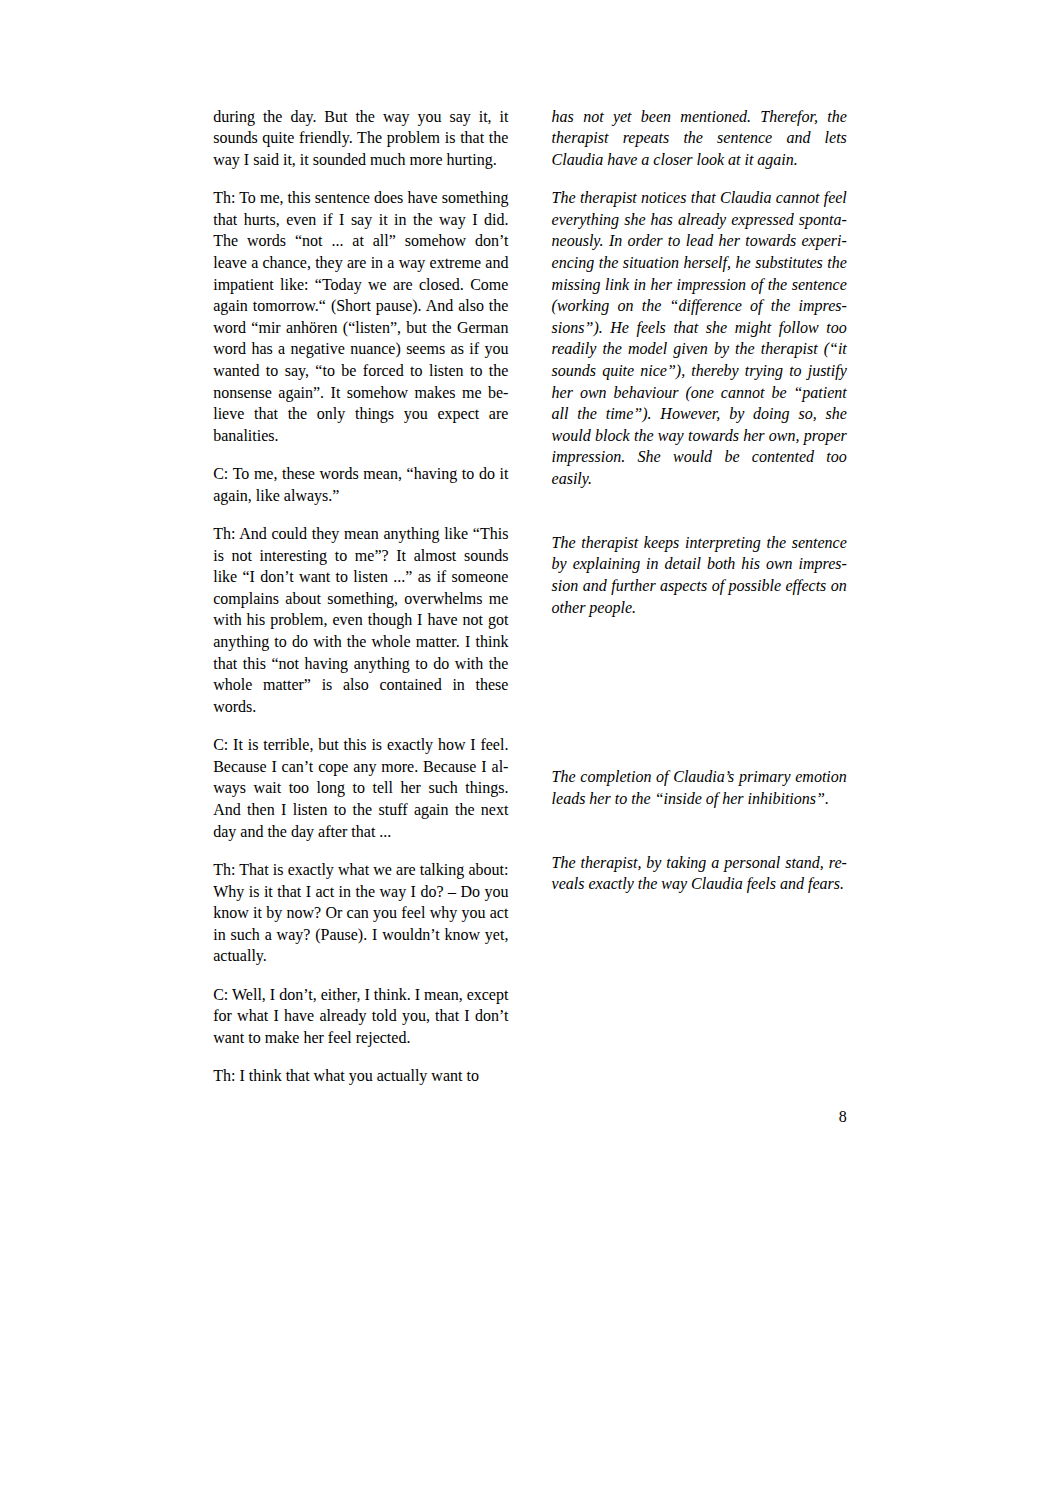during the day. But the way you say it, it sounds quite friendly. The problem is that the way I said it, it sounded much more hurting.
Th: To me, this sentence does have something that hurts, even if I say it in the way I did. The words “not ... at all” somehow don’t leave a chance, they are in a way extreme and impatient like: “Today we are closed. Come again tomorrow.“ (Short pause). And also the word “mir anhören (“listen”, but the German word has a negative nuance) seems as if you wanted to say, “to be forced to listen to the nonsense again”. It somehow makes me believe that the only things you expect are banalities.
C: To me, these words mean, “having to do it again, like always.”
Th: And could they mean anything like “This is not interesting to me”? It almost sounds like “I don’t want to listen ...” as if someone complains about something, overwhelms me with his problem, even though I have not got anything to do with the whole matter. I think that this “not having anything to do with the whole matter” is also contained in these words.
C: It is terrible, but this is exactly how I feel. Because I can’t cope any more. Because I always wait too long to tell her such things. And then I listen to the stuff again the next day and the day after that ...
Th: That is exactly what we are talking about: Why is it that I act in the way I do? – Do you know it by now? Or can you feel why you act in such a way? (Pause). I wouldn’t know yet, actually.
C: Well, I don’t, either, I think. I mean, except for what I have already told you, that I don’t want to make her feel rejected.
Th: I think that what you actually want to
has not yet been mentioned. Therefor, the therapist repeats the sentence and lets Claudia have a closer look at it again.
The therapist notices that Claudia cannot feel everything she has already expressed spontaneously. In order to lead her towards experiencing the situation herself, he substitutes the missing link in her impression of the sentence (working on the “difference of the impressions”). He feels that she might follow too readily the model given by the therapist (“it sounds quite nice”), thereby trying to justify her own behaviour (one cannot be “patient all the time”). However, by doing so, she would block the way towards her own, proper impression. She would be contented too easily.
The therapist keeps interpreting the sentence by explaining in detail both his own impression and further aspects of possible effects on other people.
The completion of Claudia’s primary emotion leads her to the “inside of her inhibitions”.
The therapist, by taking a personal stand, reveals exactly the way Claudia feels and fears.
8